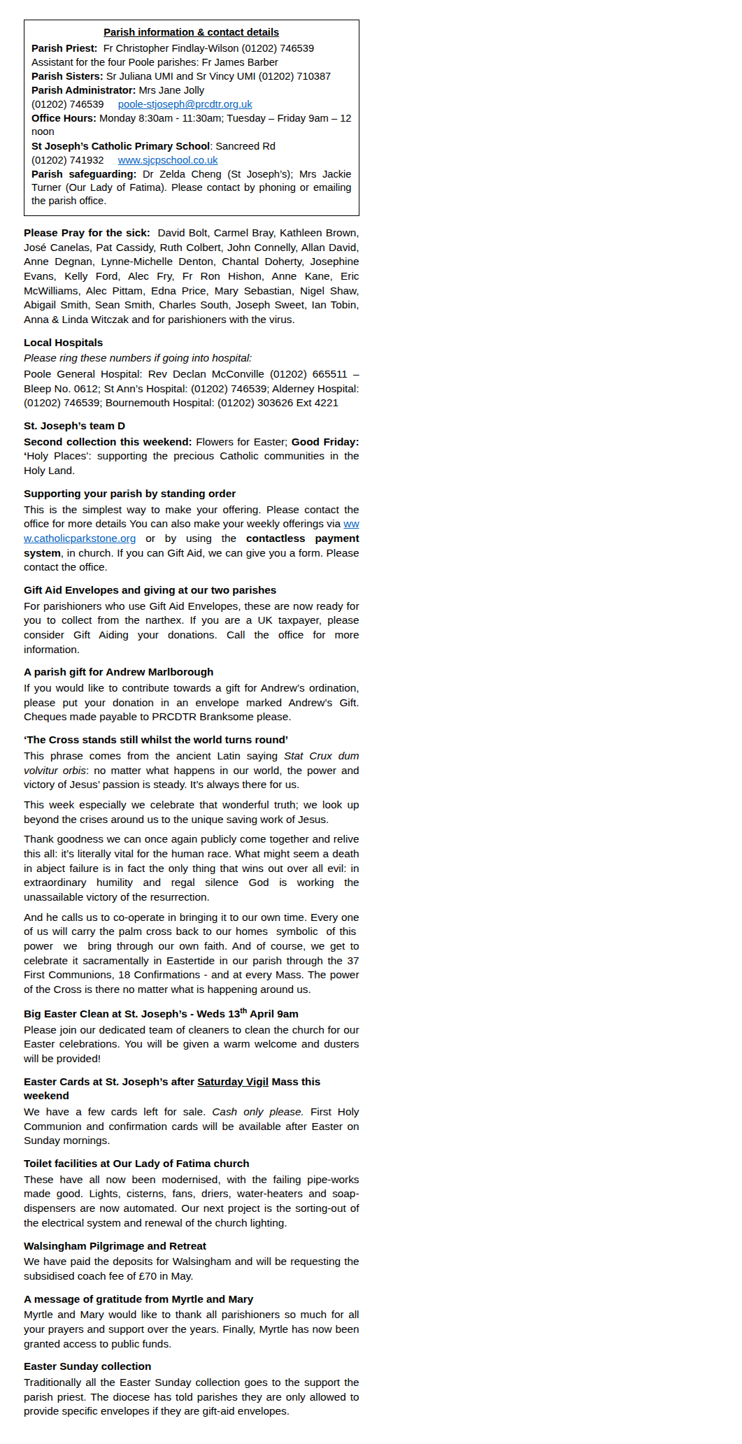Parish information & contact details
Parish Priest: Fr Christopher Findlay-Wilson (01202) 746539
Assistant for the four Poole parishes: Fr James Barber
Parish Sisters: Sr Juliana UMI and Sr Vincy UMI (01202) 710387
Parish Administrator: Mrs Jane Jolly
(01202) 746539 poole-stjoseph@prcdtr.org.uk
Office Hours: Monday 8:30am - 11:30am; Tuesday – Friday 9am – 12 noon
St Joseph’s Catholic Primary School: Sancreed Rd
(01202) 741932 www.sjcpschool.co.uk
Parish safeguarding: Dr Zelda Cheng (St Joseph’s); Mrs Jackie Turner (Our Lady of Fatima). Please contact by phoning or emailing the parish office.
Please Pray for the sick: David Bolt, Carmel Bray, Kathleen Brown, José Canelas, Pat Cassidy, Ruth Colbert, John Connelly, Allan David, Anne Degnan, Lynne-Michelle Denton, Chantal Doherty, Josephine Evans, Kelly Ford, Alec Fry, Fr Ron Hishon, Anne Kane, Eric McWilliams, Alec Pittam, Edna Price, Mary Sebastian, Nigel Shaw, Abigail Smith, Sean Smith, Charles South, Joseph Sweet, Ian Tobin, Anna & Linda Witczak and for parishioners with the virus.
Local Hospitals
Please ring these numbers if going into hospital:
Poole General Hospital: Rev Declan McConville (01202) 665511 – Bleep No. 0612; St Ann’s Hospital: (01202) 746539; Alderney Hospital: (01202) 746539; Bournemouth Hospital: (01202) 303626 Ext 4221
St. Joseph’s team D
Second collection this weekend: Flowers for Easter; Good Friday: ‘Holy Places’: supporting the precious Catholic communities in the Holy Land.
Supporting your parish by standing order
This is the simplest way to make your offering. Please contact the office for more details You can also make your weekly offerings via www.catholicparkstone.org or by using the contactless payment system, in church. If you can Gift Aid, we can give you a form. Please contact the office.
Gift Aid Envelopes and giving at our two parishes
For parishioners who use Gift Aid Envelopes, these are now ready for you to collect from the narthex. If you are a UK taxpayer, please consider Gift Aiding your donations. Call the office for more information.
A parish gift for Andrew Marlborough
If you would like to contribute towards a gift for Andrew’s ordination, please put your donation in an envelope marked Andrew’s Gift. Cheques made payable to PRCDTR Branksome please.
‘The Cross stands still whilst the world turns round’
This phrase comes from the ancient Latin saying Stat Crux dum volvitur orbis: no matter what happens in our world, the power and victory of Jesus’ passion is steady. It’s always there for us.
This week especially we celebrate that wonderful truth; we look up beyond the crises around us to the unique saving work of Jesus.
Thank goodness we can once again publicly come together and relive this all: it’s literally vital for the human race. What might seem a death in abject failure is in fact the only thing that wins out over all evil: in extraordinary humility and regal silence God is working the unassailable victory of the resurrection.
And he calls us to co-operate in bringing it to our own time. Every one of us will carry the palm cross back to our homes symbolic of this power we bring through our own faith. And of course, we get to celebrate it sacramentally in Eastertide in our parish through the 37 First Communions, 18 Confirmations - and at every Mass. The power of the Cross is there no matter what is happening around us.
Big Easter Clean at St. Joseph’s - Weds 13th April 9am
Please join our dedicated team of cleaners to clean the church for our Easter celebrations. You will be given a warm welcome and dusters will be provided!
Easter Cards at St. Joseph’s after Saturday Vigil Mass this weekend
We have a few cards left for sale. Cash only please. First Holy Communion and confirmation cards will be available after Easter on Sunday mornings.
Toilet facilities at Our Lady of Fatima church
These have all now been modernised, with the failing pipe-works made good. Lights, cisterns, fans, driers, water-heaters and soap-dispensers are now automated. Our next project is the sorting-out of the electrical system and renewal of the church lighting.
Walsingham Pilgrimage and Retreat
We have paid the deposits for Walsingham and will be requesting the subsidised coach fee of £70 in May.
A message of gratitude from Myrtle and Mary
Myrtle and Mary would like to thank all parishioners so much for all your prayers and support over the years. Finally, Myrtle has now been granted access to public funds.
Easter Sunday collection
Traditionally all the Easter Sunday collection goes to the support the parish priest. The diocese has told parishes they are only allowed to provide specific envelopes if they are gift-aid envelopes.